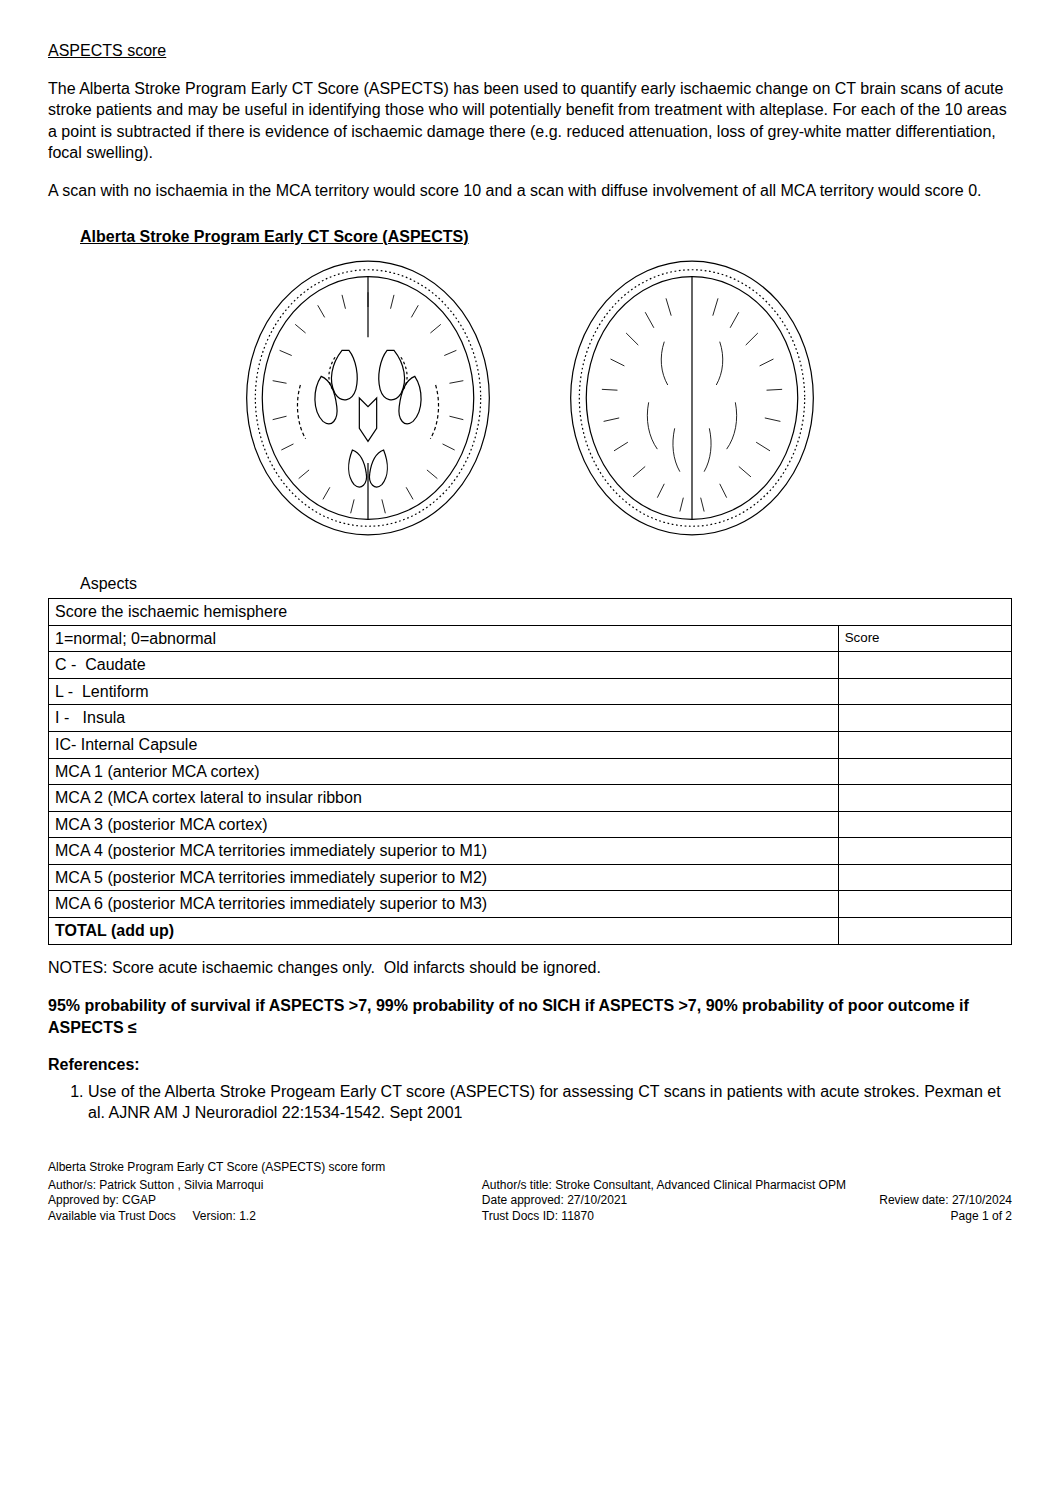ASPECTS score
The Alberta Stroke Program Early CT Score (ASPECTS) has been used to quantify early ischaemic change on CT brain scans of acute stroke patients and may be useful in identifying those who will potentially benefit from treatment with alteplase. For each of the 10 areas a point is subtracted if there is evidence of ischaemic damage there (e.g. reduced attenuation, loss of grey-white matter differentiation, focal swelling).
A scan with no ischaemia in the MCA territory would score 10 and a scan with diffuse involvement of all MCA territory would score 0.
Alberta Stroke Program Early CT Score (ASPECTS)
Aspects
| Score the ischaemic hemisphere |
| 1=normal; 0=abnormal | Score |
| C - Caudate | |
| L - Lentiform | |
| I - Insula | |
| IC- Internal Capsule | |
| MCA 1 (anterior MCA cortex) | |
| MCA 2 (MCA cortex lateral to insular ribbon | |
| MCA 3 (posterior MCA cortex) | |
| MCA 4 (posterior MCA territories immediately superior to M1) | |
| MCA 5 (posterior MCA territories immediately superior to M2) | |
| MCA 6 (posterior MCA territories immediately superior to M3) | |
| TOTAL (add up) | |
NOTES: Score acute ischaemic changes only. Old infarcts should be ignored.
95% probability of survival if ASPECTS >7, 99% probability of no SICH if ASPECTS >7, 90% probability of poor outcome if ASPECTS ≤
References:
Use of the Alberta Stroke Progeam Early CT score (ASPECTS) for assessing CT scans in patients with acute strokes. Pexman et al. AJNR AM J Neuroradiol 22:1534-1542. Sept 2001
Alberta Stroke Program Early CT Score (ASPECTS) score form
Author/s: Patrick Sutton , Silvia Marroqui
Author/s title: Stroke Consultant, Advanced Clinical Pharmacist OPM
Approved by: CGAP
Date approved: 27/10/2021 Review date: 27/10/2024
Available via Trust Docs Version: 1.2
Trust Docs ID: 11870 Page 1 of 2